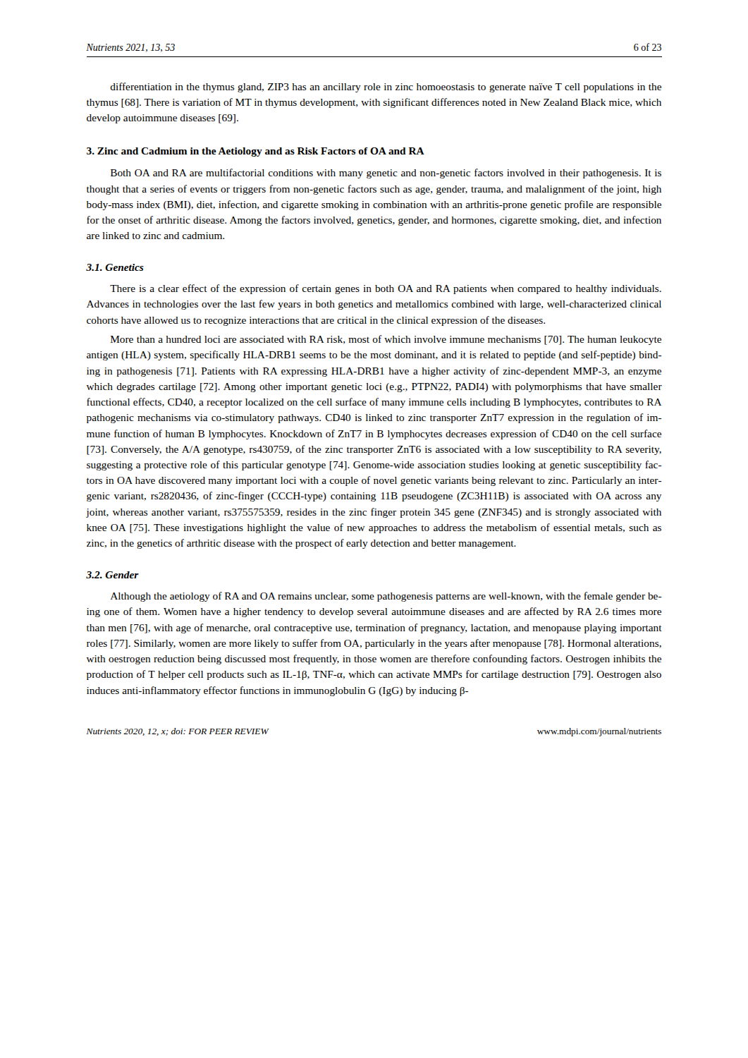Nutrients 2021, 13, 53 6 of 23
differentiation in the thymus gland, ZIP3 has an ancillary role in zinc homoeostasis to generate naïve T cell populations in the thymus [68]. There is variation of MT in thymus development, with significant differences noted in New Zealand Black mice, which develop autoimmune diseases [69].
3. Zinc and Cadmium in the Aetiology and as Risk Factors of OA and RA
Both OA and RA are multifactorial conditions with many genetic and non-genetic factors involved in their pathogenesis. It is thought that a series of events or triggers from non-genetic factors such as age, gender, trauma, and malalignment of the joint, high body-mass index (BMI), diet, infection, and cigarette smoking in combination with an arthritis-prone genetic profile are responsible for the onset of arthritic disease. Among the factors involved, genetics, gender, and hormones, cigarette smoking, diet, and infection are linked to zinc and cadmium.
3.1. Genetics
There is a clear effect of the expression of certain genes in both OA and RA patients when compared to healthy individuals. Advances in technologies over the last few years in both genetics and metallomics combined with large, well-characterized clinical cohorts have allowed us to recognize interactions that are critical in the clinical expression of the diseases.
More than a hundred loci are associated with RA risk, most of which involve immune mechanisms [70]. The human leukocyte antigen (HLA) system, specifically HLA-DRB1 seems to be the most dominant, and it is related to peptide (and self-peptide) binding in pathogenesis [71]. Patients with RA expressing HLA-DRB1 have a higher activity of zinc-dependent MMP-3, an enzyme which degrades cartilage [72]. Among other important genetic loci (e.g., PTPN22, PADI4) with polymorphisms that have smaller functional effects, CD40, a receptor localized on the cell surface of many immune cells including B lymphocytes, contributes to RA pathogenic mechanisms via co-stimulatory pathways. CD40 is linked to zinc transporter ZnT7 expression in the regulation of immune function of human B lymphocytes. Knockdown of ZnT7 in B lymphocytes decreases expression of CD40 on the cell surface [73]. Conversely, the A/A genotype, rs430759, of the zinc transporter ZnT6 is associated with a low susceptibility to RA severity, suggesting a protective role of this particular genotype [74]. Genome-wide association studies looking at genetic susceptibility factors in OA have discovered many important loci with a couple of novel genetic variants being relevant to zinc. Particularly an intergenic variant, rs2820436, of zinc-finger (CCCH-type) containing 11B pseudogene (ZC3H11B) is associated with OA across any joint, whereas another variant, rs375575359, resides in the zinc finger protein 345 gene (ZNF345) and is strongly associated with knee OA [75]. These investigations highlight the value of new approaches to address the metabolism of essential metals, such as zinc, in the genetics of arthritic disease with the prospect of early detection and better management.
3.2. Gender
Although the aetiology of RA and OA remains unclear, some pathogenesis patterns are well-known, with the female gender being one of them. Women have a higher tendency to develop several autoimmune diseases and are affected by RA 2.6 times more than men [76], with age of menarche, oral contraceptive use, termination of pregnancy, lactation, and menopause playing important roles [77]. Similarly, women are more likely to suffer from OA, particularly in the years after menopause [78]. Hormonal alterations, with oestrogen reduction being discussed most frequently, in those women are therefore confounding factors. Oestrogen inhibits the production of T helper cell products such as IL-1β, TNF-α, which can activate MMPs for cartilage destruction [79]. Oestrogen also induces anti-inflammatory effector functions in immunoglobulin G (IgG) by inducing β-
Nutrients 2020, 12, x; doi: FOR PEER REVIEW www.mdpi.com/journal/nutrients